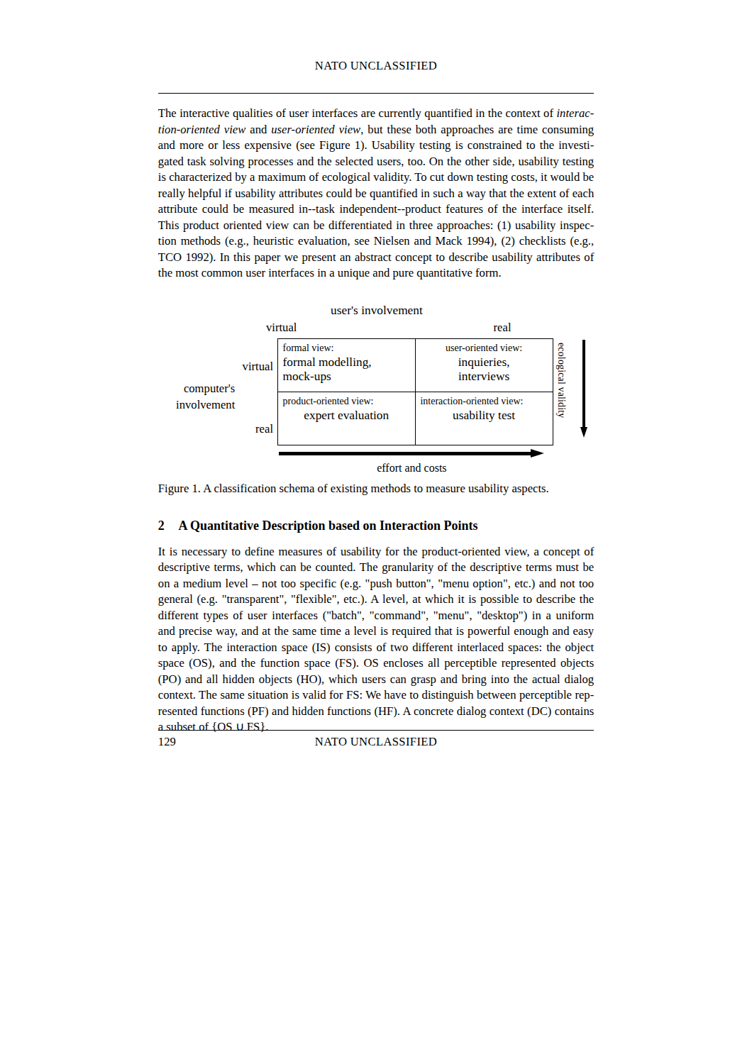NATO UNCLASSIFIED
The interactive qualities of user interfaces are currently quantified in the context of interaction-oriented view and user-oriented view, but these both approaches are time consuming and more or less expensive (see Figure 1). Usability testing is constrained to the investigated task solving processes and the selected users, too. On the other side, usability testing is characterized by a maximum of ecological validity. To cut down testing costs, it would be really helpful if usability attributes could be quantified in such a way that the extent of each attribute could be measured in--task independent--product features of the interface itself. This product oriented view can be differentiated in three approaches: (1) usability inspection methods (e.g., heuristic evaluation, see Nielsen and Mack 1994), (2) checklists (e.g., TCO 1992). In this paper we present an abstract concept to describe usability attributes of the most common user interfaces in a unique and pure quantitative form.
user's involvement
virtual real
virtual computer's involvement real
| formal view: formal modelling, mock-ups | user-oriented view: inquieries, interviews |
| product-oriented view: expert evaluation | interaction-oriented view: usability test |
ecological validity
effort and costs
Figure 1. A classification schema of existing methods to measure usability aspects.
2 A Quantitative Description based on Interaction Points
It is necessary to define measures of usability for the product-oriented view, a concept of descriptive terms, which can be counted. The granularity of the descriptive terms must be on a medium level – not too specific (e.g. "push button", "menu option", etc.) and not too general (e.g. "transparent", "flexible", etc.). A level, at which it is possible to describe the different types of user interfaces ("batch", "command", "menu", "desktop") in a uniform and precise way, and at the same time a level is required that is powerful enough and easy to apply. The interaction space (IS) consists of two different interlaced spaces: the object space (OS), and the function space (FS). OS encloses all perceptible represented objects (PO) and all hidden objects (HO), which users can grasp and bring into the actual dialog context. The same situation is valid for FS: We have to distinguish between perceptible represented functions (PF) and hidden functions (HF). A concrete dialog context (DC) contains a subset of {OS ∪ FS}.
129 NATO UNCLASSIFIED